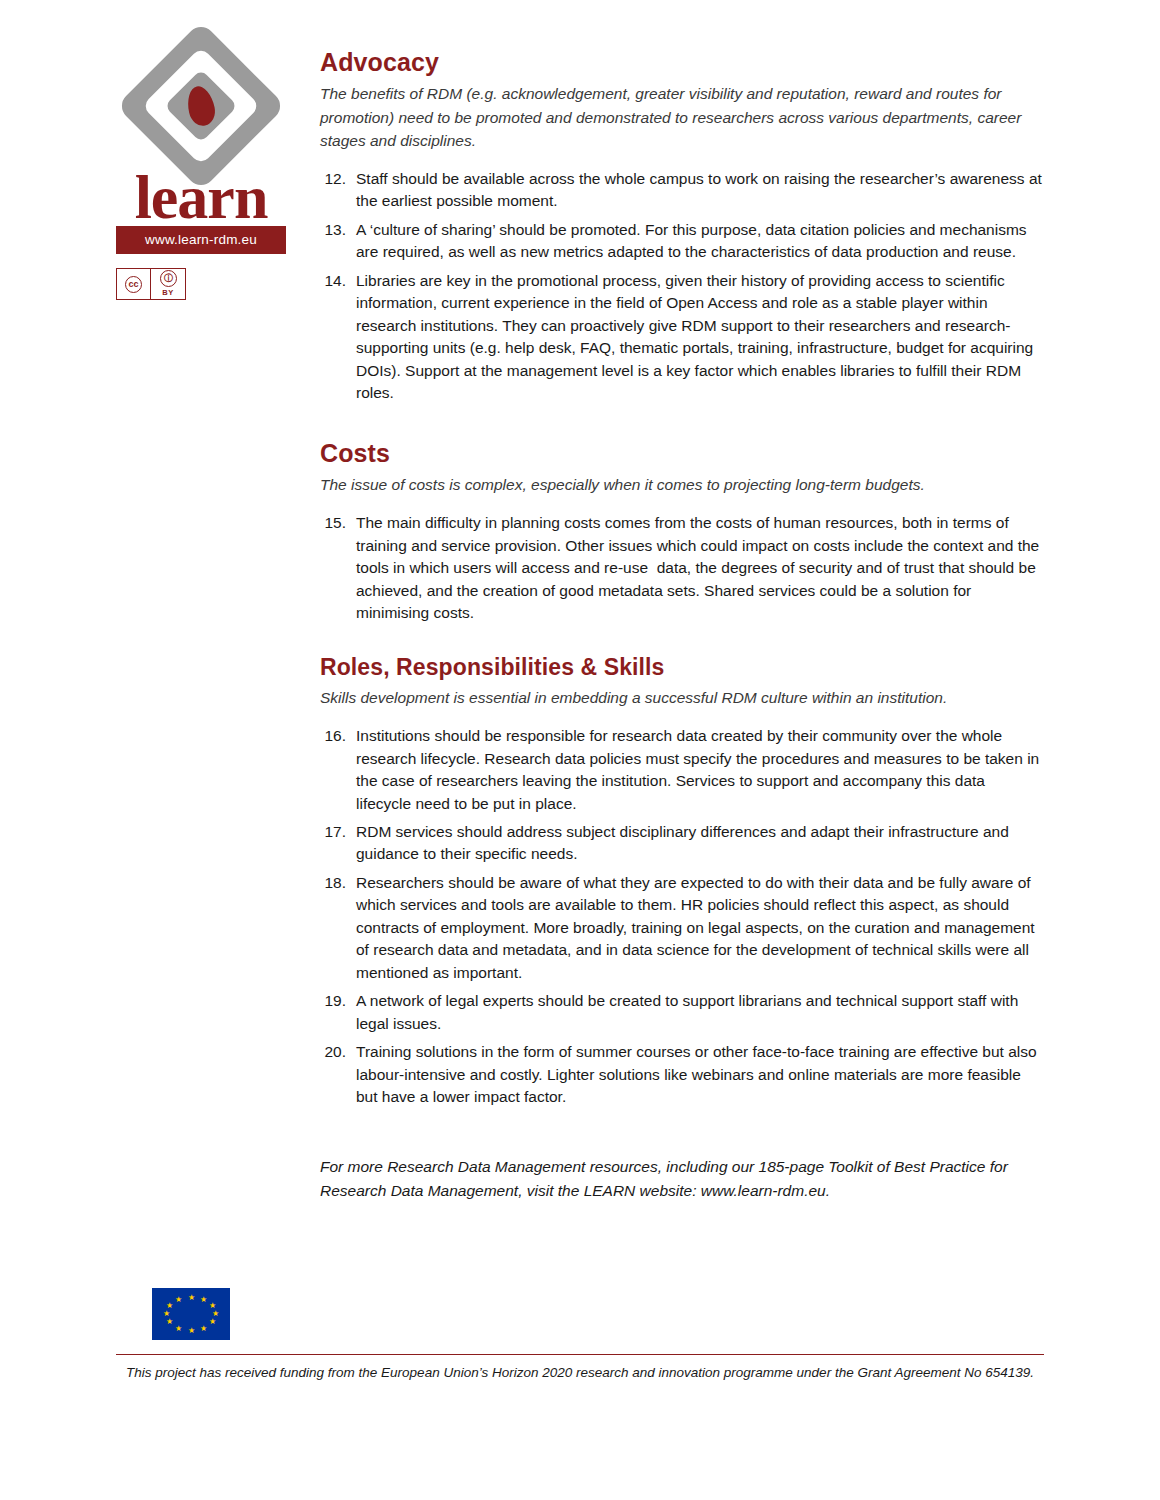learn
www.learn-rdm.eu
cc
ⓘ
BY
Advocacy
The benefits of RDM (e.g. acknowledgement, greater visibility and reputation, reward and routes for promotion) need to be promoted and demonstrated to researchers across various departments, career stages and disciplines.
12. Staff should be available across the whole campus to work on raising the researcher’s awareness at the earliest possible moment.
13. A ‘culture of sharing’ should be promoted. For this purpose, data citation policies and mechanisms are required, as well as new metrics adapted to the characteristics of data production and reuse.
14. Libraries are key in the promotional process, given their history of providing access to scientific information, current experience in the field of Open Access and role as a stable player within research institutions. They can proactively give RDM support to their researchers and research-supporting units (e.g. help desk, FAQ, thematic portals, training, infrastructure, budget for acquiring DOIs). Support at the management level is a key factor which enables libraries to fulfill their RDM roles.
Costs
The issue of costs is complex, especially when it comes to projecting long-term budgets.
15. The main difficulty in planning costs comes from the costs of human resources, both in terms of training and service provision. Other issues which could impact on costs include the context and the tools in which users will access and re-use data, the degrees of security and of trust that should be achieved, and the creation of good metadata sets. Shared services could be a solution for minimising costs.
Roles, Responsibilities & Skills
Skills development is essential in embedding a successful RDM culture within an institution.
16. Institutions should be responsible for research data created by their community over the whole research lifecycle. Research data policies must specify the procedures and measures to be taken in the case of researchers leaving the institution. Services to support and accompany this data lifecycle need to be put in place.
17. RDM services should address subject disciplinary differences and adapt their infrastructure and guidance to their specific needs.
18. Researchers should be aware of what they are expected to do with their data and be fully aware of which services and tools are available to them. HR policies should reflect this aspect, as should contracts of employment. More broadly, training on legal aspects, on the curation and management of research data and metadata, and in data science for the development of technical skills were all mentioned as important.
19. A network of legal experts should be created to support librarians and technical support staff with legal issues.
20. Training solutions in the form of summer courses or other face-to-face training are effective but also labour-intensive and costly. Lighter solutions like webinars and online materials are more feasible but have a lower impact factor.
For more Research Data Management resources, including our 185-page Toolkit of Best Practice for Research Data Management, visit the LEARN website: www.learn-rdm.eu.
★ ★ ★ ★ ★ ★ ★ ★ ★ ★ ★ ★
This project has received funding from the European Union’s Horizon 2020 research and innovation programme under the Grant Agreement No 654139.